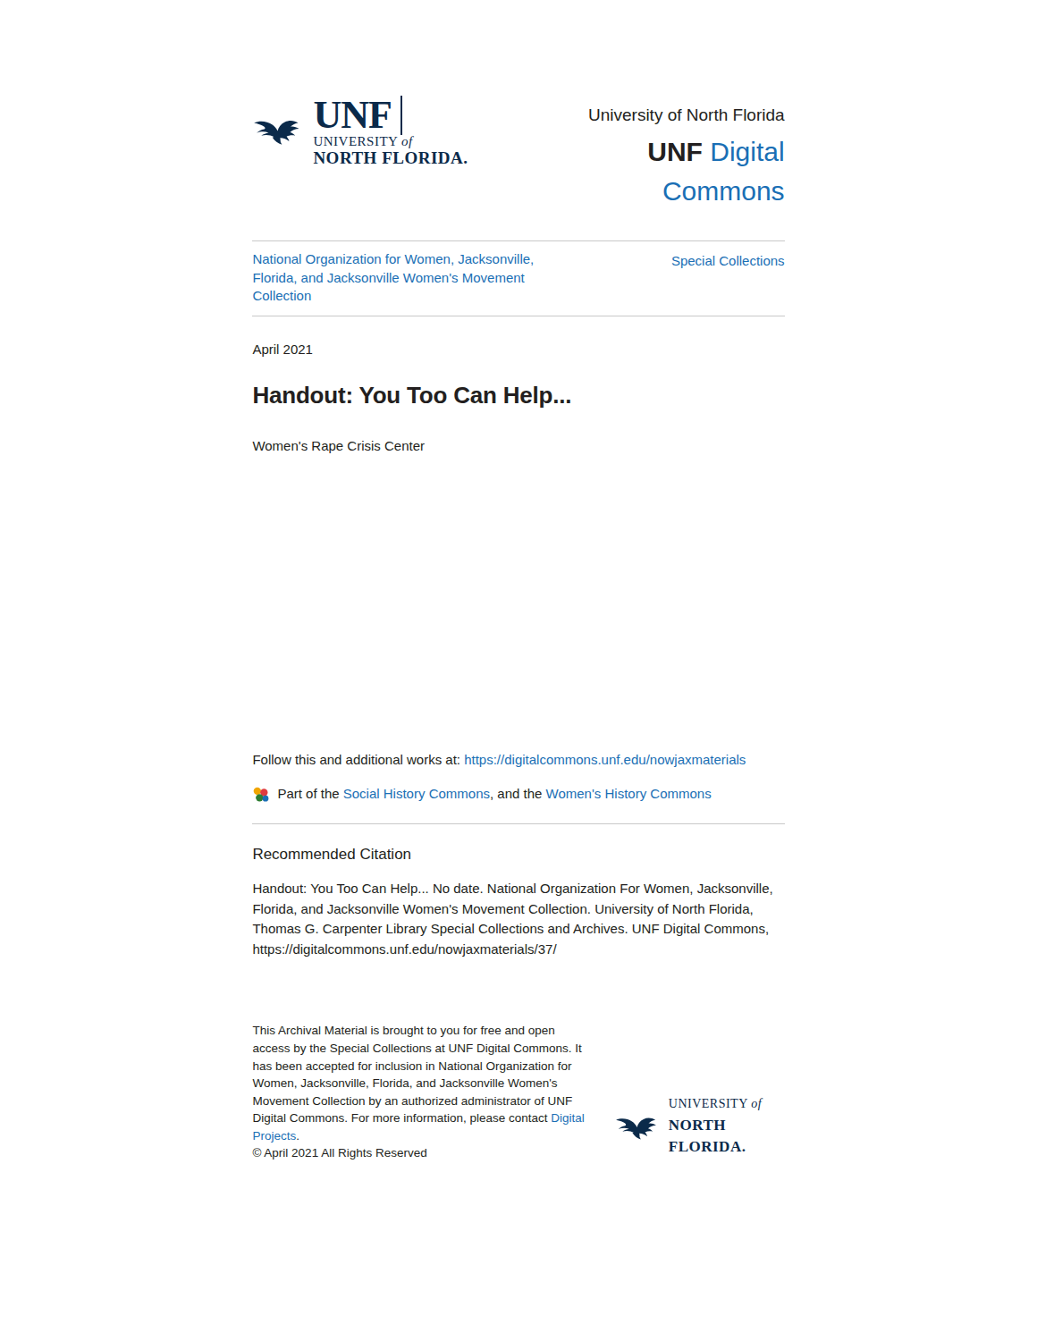UNF UNIVERSITY of NORTH FLORIDA.
University of North Florida
UNF Digital Commons
National Organization for Women, Jacksonville, Florida, and Jacksonville Women's Movement Collection
Special Collections
April 2021
Handout: You Too Can Help...
Women's Rape Crisis Center
Follow this and additional works at: https://digitalcommons.unf.edu/nowjaxmaterials
Part of the Social History Commons, and the Women's History Commons
Recommended Citation
Handout: You Too Can Help... No date. National Organization For Women, Jacksonville, Florida, and Jacksonville Women's Movement Collection. University of North Florida, Thomas G. Carpenter Library Special Collections and Archives. UNF Digital Commons, https://digitalcommons.unf.edu/nowjaxmaterials/37/
This Archival Material is brought to you for free and open access by the Special Collections at UNF Digital Commons. It has been accepted for inclusion in National Organization for Women, Jacksonville, Florida, and Jacksonville Women's Movement Collection by an authorized administrator of UNF Digital Commons. For more information, please contact Digital Projects.
© April 2021 All Rights Reserved
UNIVERSITY of NORTH FLORIDA.